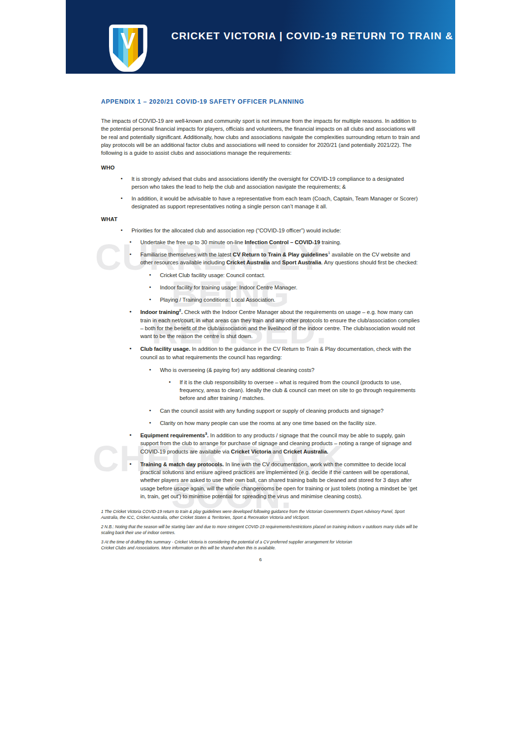V
CRICKET
VICTORIA
CRICKET VICTORIA | COVID-19 RETURN TO TRAIN & PLAY
CURRENTLY
BEING
REVISED.
CHECK BACK
SOON.
APPENDIX 1 – 2020/21 COVID-19 SAFETY OFFICER PLANNING
The impacts of COVID-19 are well-known and community sport is not immune from the impacts for multiple reasons. In addition to the potential personal financial impacts for players, officials and volunteers, the financial impacts on all clubs and associations will be real and potentially significant. Additionally, how clubs and associations navigate the complexities surrounding return to train and play protocols will be an additional factor clubs and associations will need to consider for 2020/21 (and potentially 2021/22). The following is a guide to assist clubs and associations manage the requirements:
WHO
It is strongly advised that clubs and associations identify the oversight for COVID-19 compliance to a designated person who takes the lead to help the club and association navigate the requirements; &
In addition, it would be advisable to have a representative from each team (Coach, Captain, Team Manager or Scorer) designated as support representatives noting a single person can’t manage it all.
WHAT
Priorities for the allocated club and association rep (“COVID-19 officer”) would include:
Undertake the free up to 30 minute on-line Infection Control – COVID-19 training.
Familiarise themselves with the latest CV Return to Train & Play guidelines1 available on the CV website and other resources available including Cricket Australia and Sport Australia. Any questions should first be checked:
Cricket Club facility usage: Council contact.
Indoor facility for training usage: Indoor Centre Manager.
Playing / Training conditions: Local Association.
Indoor training2. Check with the Indoor Centre Manager about the requirements on usage – e.g. how many can train in each net/court, in what areas can they train and any other protocols to ensure the club/association complies – both for the benefit of the club/association and the livelihood of the indoor centre. The club/asociation would not want to be the reason the centre is shut down.
Club facility usage. In addition to the guidance in the CV Return to Train & Play documentation, check with the council as to what requirements the council has regarding:
Who is overseeing (& paying for) any additional cleaning costs?
If it is the club responsibility to oversee – what is required from the council (products to use, frequency, areas to clean). Ideally the club & council can meet on site to go through requirements before and after training / matches.
Can the council assist with any funding support or supply of cleaning products and signage?
Clarity on how many people can use the rooms at any one time based on the facility size.
Equipment requirements3. In addition to any products / signage that the council may be able to supply, gain support from the club to arrange for purchase of signage and cleaning products – noting a range of signage and COVID-19 products are available via Cricket Victoria and Cricket Australia.
Training & match day protocols. In line with the CV documentation, work with the committee to decide local practical solutions and ensure agreed practices are implemented (e.g. decide if the canteen will be operational, whether players are asked to use their own ball, can shared training balls be cleaned and stored for 3 days after usage before usage again, will the whole changerooms be open for training or just toilets (noting a mindset be ‘get in, train, get out’) to minimise potential for spreading the virus and minimise cleaning costs).
1 The Cricket Victoria COVID-19 return to train & play guidelines were developed following guidance from the Victorian Government’s Expert Advisory Panel, Sport Australia, the ICC, Cricket Australia, other Cricket States & Territories, Sport & Recreation Victoria and VicSport.
2 N.B.: Noting that the season will be starting later and due to more stringent COVID-19 requirements/restrictions placed on training indoors v outdoors many clubs will be scaling back their use of indoor centres.
3 At the time of drafting this summary - Cricket Victoria is considering the potential of a CV preferred supplier arrangement for Victorian
Cricket Clubs and Associations. More information on this will be shared when this is available.
6